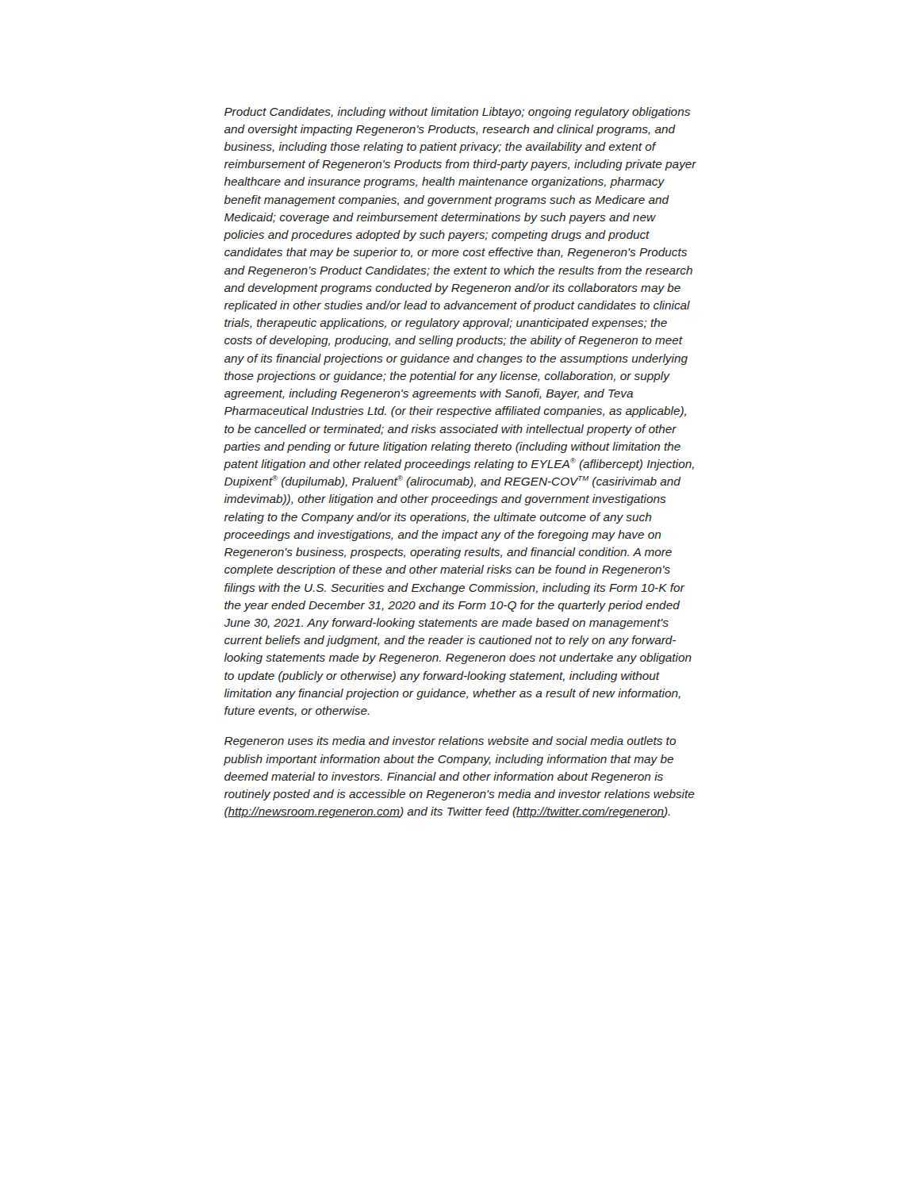Product Candidates, including without limitation Libtayo; ongoing regulatory obligations and oversight impacting Regeneron's Products, research and clinical programs, and business, including those relating to patient privacy; the availability and extent of reimbursement of Regeneron's Products from third-party payers, including private payer healthcare and insurance programs, health maintenance organizations, pharmacy benefit management companies, and government programs such as Medicare and Medicaid; coverage and reimbursement determinations by such payers and new policies and procedures adopted by such payers; competing drugs and product candidates that may be superior to, or more cost effective than, Regeneron's Products and Regeneron’s Product Candidates; the extent to which the results from the research and development programs conducted by Regeneron and/or its collaborators may be replicated in other studies and/or lead to advancement of product candidates to clinical trials, therapeutic applications, or regulatory approval; unanticipated expenses; the costs of developing, producing, and selling products; the ability of Regeneron to meet any of its financial projections or guidance and changes to the assumptions underlying those projections or guidance; the potential for any license, collaboration, or supply agreement, including Regeneron's agreements with Sanofi, Bayer, and Teva Pharmaceutical Industries Ltd. (or their respective affiliated companies, as applicable), to be cancelled or terminated; and risks associated with intellectual property of other parties and pending or future litigation relating thereto (including without limitation the patent litigation and other related proceedings relating to EYLEA® (aflibercept) Injection, Dupixent® (dupilumab), Praluent® (alirocumab), and REGEN-COVTM (casirivimab and imdevimab)), other litigation and other proceedings and government investigations relating to the Company and/or its operations, the ultimate outcome of any such proceedings and investigations, and the impact any of the foregoing may have on Regeneron's business, prospects, operating results, and financial condition. A more complete description of these and other material risks can be found in Regeneron's filings with the U.S. Securities and Exchange Commission, including its Form 10-K for the year ended December 31, 2020 and its Form 10-Q for the quarterly period ended June 30, 2021. Any forward-looking statements are made based on management's current beliefs and judgment, and the reader is cautioned not to rely on any forward-looking statements made by Regeneron. Regeneron does not undertake any obligation to update (publicly or otherwise) any forward-looking statement, including without limitation any financial projection or guidance, whether as a result of new information, future events, or otherwise.
Regeneron uses its media and investor relations website and social media outlets to publish important information about the Company, including information that may be deemed material to investors. Financial and other information about Regeneron is routinely posted and is accessible on Regeneron's media and investor relations website (http://newsroom.regeneron.com) and its Twitter feed (http://twitter.com/regeneron).